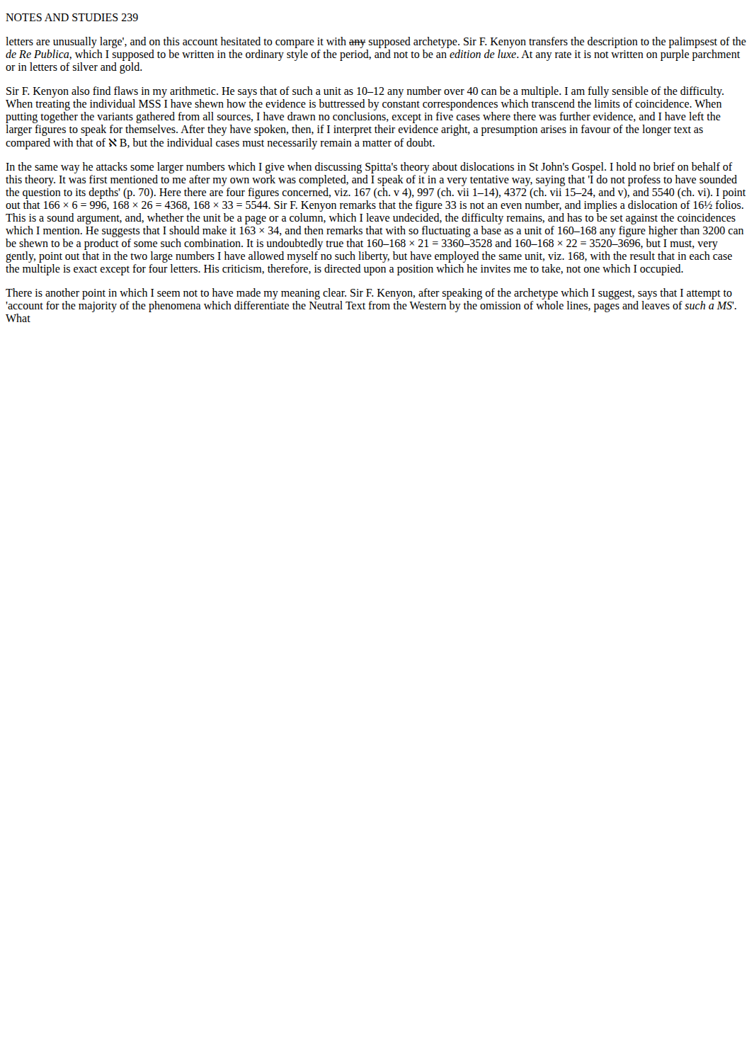NOTES AND STUDIES 239
letters are unusually large', and on this account hesitated to compare it with any supposed archetype. Sir F. Kenyon transfers the description to the palimpsest of the de Re Publica, which I supposed to be written in the ordinary style of the period, and not to be an edition de luxe. At any rate it is not written on purple parchment or in letters of silver and gold.
Sir F. Kenyon also find flaws in my arithmetic. He says that of such a unit as 10–12 any number over 40 can be a multiple. I am fully sensible of the difficulty. When treating the individual MSS I have shewn how the evidence is buttressed by constant correspondences which transcend the limits of coincidence. When putting together the variants gathered from all sources, I have drawn no conclusions, except in five cases where there was further evidence, and I have left the larger figures to speak for themselves. After they have spoken, then, if I interpret their evidence aright, a presumption arises in favour of the longer text as compared with that of ℵ B, but the individual cases must necessarily remain a matter of doubt.
In the same way he attacks some larger numbers which I give when discussing Spitta's theory about dislocations in St John's Gospel. I hold no brief on behalf of this theory. It was first mentioned to me after my own work was completed, and I speak of it in a very tentative way, saying that 'I do not profess to have sounded the question to its depths' (p. 70). Here there are four figures concerned, viz. 167 (ch. v 4), 997 (ch. vii 1–14), 4372 (ch. vii 15–24, and v), and 5540 (ch. vi). I point out that 166 × 6 = 996, 168 × 26 = 4368, 168 × 33 = 5544. Sir F. Kenyon remarks that the figure 33 is not an even number, and implies a dislocation of 16½ folios. This is a sound argument, and, whether the unit be a page or a column, which I leave undecided, the difficulty remains, and has to be set against the coincidences which I mention. He suggests that I should make it 163 × 34, and then remarks that with so fluctuating a base as a unit of 160–168 any figure higher than 3200 can be shewn to be a product of some such combination. It is undoubtedly true that 160–168 × 21 = 3360–3528 and 160–168 × 22 = 3520–3696, but I must, very gently, point out that in the two large numbers I have allowed myself no such liberty, but have employed the same unit, viz. 168, with the result that in each case the multiple is exact except for four letters. His criticism, therefore, is directed upon a position which he invites me to take, not one which I occupied.
There is another point in which I seem not to have made my meaning clear. Sir F. Kenyon, after speaking of the archetype which I suggest, says that I attempt to 'account for the majority of the phenomena which differentiate the Neutral Text from the Western by the omission of whole lines, pages and leaves of such a MS'. What